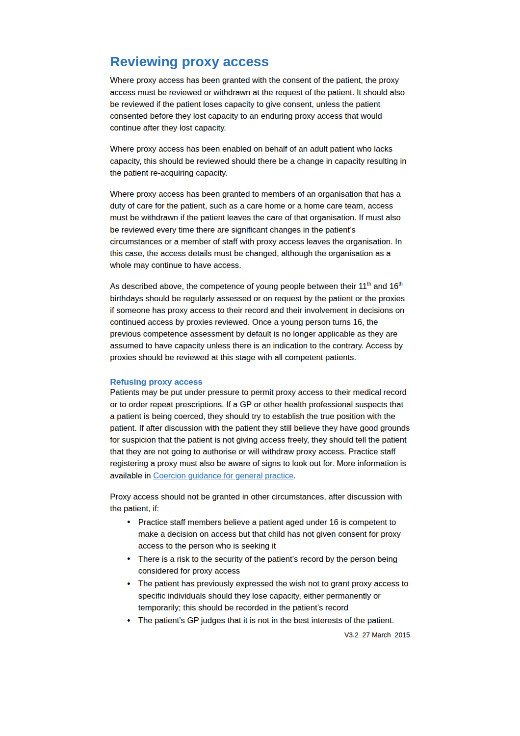Reviewing proxy access
Where proxy access has been granted with the consent of the patient, the proxy access must be reviewed or withdrawn at the request of the patient. It should also be reviewed if the patient loses capacity to give consent, unless the patient consented before they lost capacity to an enduring proxy access that would continue after they lost capacity.
Where proxy access has been enabled on behalf of an adult patient who lacks capacity, this should be reviewed should there be a change in capacity resulting in the patient re-acquiring capacity.
Where proxy access has been granted to members of an organisation that has a duty of care for the patient, such as a care home or a home care team, access must be withdrawn if the patient leaves the care of that organisation. If must also be reviewed every time there are significant changes in the patient’s circumstances or a member of staff with proxy access leaves the organisation. In this case, the access details must be changed, although the organisation as a whole may continue to have access.
As described above, the competence of young people between their 11th and 16th birthdays should be regularly assessed or on request by the patient or the proxies if someone has proxy access to their record and their involvement in decisions on continued access by proxies reviewed. Once a young person turns 16, the previous competence assessment by default is no longer applicable as they are assumed to have capacity unless there is an indication to the contrary. Access by proxies should be reviewed at this stage with all competent patients.
Refusing proxy access
Patients may be put under pressure to permit proxy access to their medical record or to order repeat prescriptions. If a GP or other health professional suspects that a patient is being coerced, they should try to establish the true position with the patient. If after discussion with the patient they still believe they have good grounds for suspicion that the patient is not giving access freely, they should tell the patient that they are not going to authorise or will withdraw proxy access. Practice staff registering a proxy must also be aware of signs to look out for. More information is available in Coercion guidance for general practice.
Proxy access should not be granted in other circumstances, after discussion with the patient, if:
Practice staff members believe a patient aged under 16 is competent to make a decision on access but that child has not given consent for proxy access to the person who is seeking it
There is a risk to the security of the patient’s record by the person being considered for proxy access
The patient has previously expressed the wish not to grant proxy access to specific individuals should they lose capacity, either permanently or temporarily; this should be recorded in the patient’s record
The patient’s GP judges that it is not in the best interests of the patient.
V3.2 27 March 2015